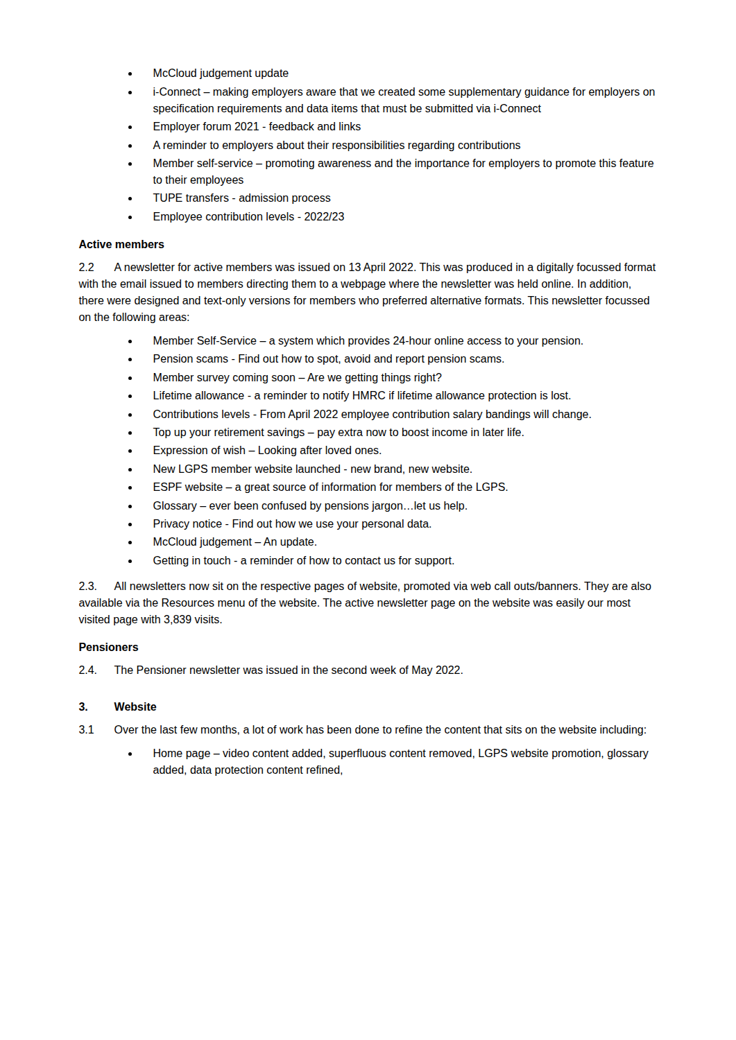McCloud judgement update
i-Connect – making employers aware that we created some supplementary guidance for employers on specification requirements and data items that must be submitted via i-Connect
Employer forum 2021 - feedback and links
A reminder to employers about their responsibilities regarding contributions
Member self-service – promoting awareness and the importance for employers to promote this feature to their employees
TUPE transfers - admission process
Employee contribution levels - 2022/23
Active members
2.2 A newsletter for active members was issued on 13 April 2022. This was produced in a digitally focussed format with the email issued to members directing them to a webpage where the newsletter was held online. In addition, there were designed and text-only versions for members who preferred alternative formats. This newsletter focussed on the following areas:
Member Self-Service – a system which provides 24-hour online access to your pension.
Pension scams - Find out how to spot, avoid and report pension scams.
Member survey coming soon – Are we getting things right?
Lifetime allowance - a reminder to notify HMRC if lifetime allowance protection is lost.
Contributions levels - From April 2022 employee contribution salary bandings will change.
Top up your retirement savings – pay extra now to boost income in later life.
Expression of wish – Looking after loved ones.
New LGPS member website launched - new brand, new website.
ESPF website – a great source of information for members of the LGPS.
Glossary – ever been confused by pensions jargon…let us help.
Privacy notice - Find out how we use your personal data.
McCloud judgement – An update.
Getting in touch - a reminder of how to contact us for support.
2.3. All newsletters now sit on the respective pages of website, promoted via web call outs/banners. They are also available via the Resources menu of the website. The active newsletter page on the website was easily our most visited page with 3,839 visits.
Pensioners
2.4. The Pensioner newsletter was issued in the second week of May 2022.
3. Website
3.1 Over the last few months, a lot of work has been done to refine the content that sits on the website including:
Home page – video content added, superfluous content removed, LGPS website promotion, glossary added, data protection content refined,